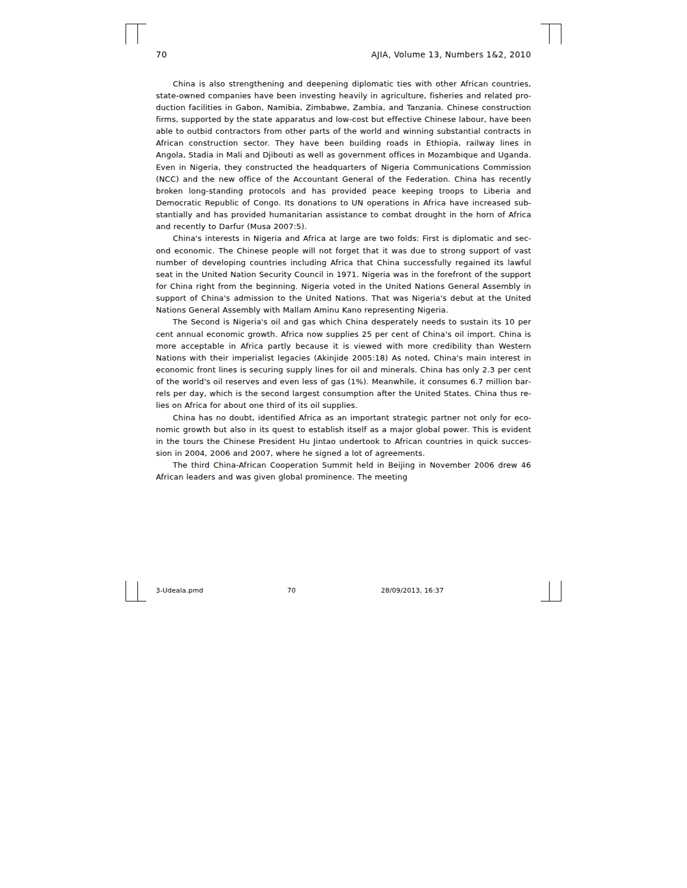70 AJIA, Volume 13, Numbers 1&2, 2010
China is also strengthening and deepening diplomatic ties with other African countries, state-owned companies have been investing heavily in agriculture, fisheries and related production facilities in Gabon, Namibia, Zimbabwe, Zambia, and Tanzania. Chinese construction firms, supported by the state apparatus and low-cost but effective Chinese labour, have been able to outbid contractors from other parts of the world and winning substantial contracts in African construction sector. They have been building roads in Ethiopia, railway lines in Angola, Stadia in Mali and Djibouti as well as government offices in Mozambique and Uganda. Even in Nigeria, they constructed the headquarters of Nigeria Communications Commission (NCC) and the new office of the Accountant General of the Federation. China has recently broken long-standing protocols and has provided peace keeping troops to Liberia and Democratic Republic of Congo. Its donations to UN operations in Africa have increased substantially and has provided humanitarian assistance to combat drought in the horn of Africa and recently to Darfur (Musa 2007:5).
China's interests in Nigeria and Africa at large are two folds: First is diplomatic and second economic. The Chinese people will not forget that it was due to strong support of vast number of developing countries including Africa that China successfully regained its lawful seat in the United Nation Security Council in 1971. Nigeria was in the forefront of the support for China right from the beginning. Nigeria voted in the United Nations General Assembly in support of China's admission to the United Nations. That was Nigeria's debut at the United Nations General Assembly with Mallam Aminu Kano representing Nigeria.
The Second is Nigeria's oil and gas which China desperately needs to sustain its 10 per cent annual economic growth. Africa now supplies 25 per cent of China's oil import. China is more acceptable in Africa partly because it is viewed with more credibility than Western Nations with their imperialist legacies (Akinjide 2005:18) As noted, China's main interest in economic front lines is securing supply lines for oil and minerals. China has only 2.3 per cent of the world's oil reserves and even less of gas (1%). Meanwhile, it consumes 6.7 million barrels per day, which is the second largest consumption after the United States. China thus relies on Africa for about one third of its oil supplies.
China has no doubt, identified Africa as an important strategic partner not only for economic growth but also in its quest to establish itself as a major global power. This is evident in the tours the Chinese President Hu Jintao undertook to African countries in quick succession in 2004, 2006 and 2007, where he signed a lot of agreements.
The third China-African Cooperation Summit held in Beijing in November 2006 drew 46 African leaders and was given global prominence. The meeting
3-Udeala.pmd 70 28/09/2013, 16:37